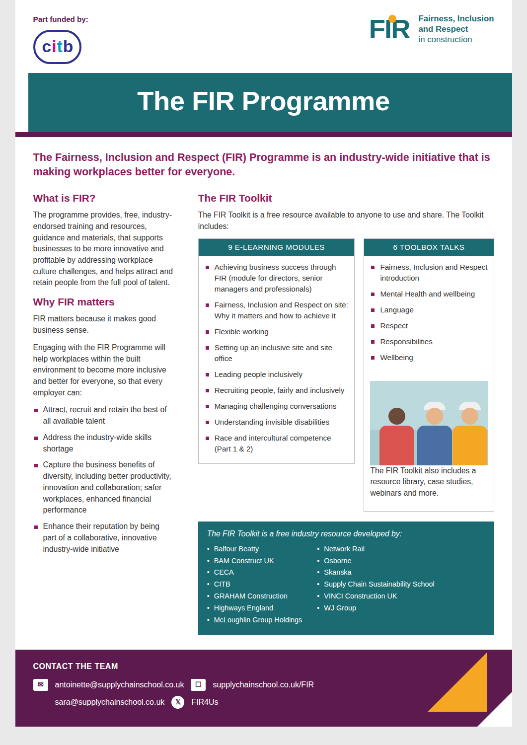Part funded by:
citb
FIR
Fairness, Inclusion and Respect in construction
The FIR Programme
The Fairness, Inclusion and Respect (FIR) Programme is an industry-wide initiative that is making workplaces better for everyone.
What is FIR?
The programme provides, free, industry-endorsed training and resources, guidance and materials, that supports businesses to be more innovative and profitable by addressing workplace culture challenges, and helps attract and retain people from the full pool of talent.
Why FIR matters
FIR matters because it makes good business sense.
Engaging with the FIR Programme will help workplaces within the built environment to become more inclusive and better for everyone, so that every employer can:
Attract, recruit and retain the best of all available talent
Address the industry-wide skills shortage
Capture the business benefits of diversity, including better productivity, innovation and collaboration; safer workplaces, enhanced financial performance
Enhance their reputation by being part of a collaborative, innovative industry-wide initiative
The FIR Toolkit
The FIR Toolkit is a free resource available to anyone to use and share. The Toolkit includes:
9 E-LEARNING MODULES
Achieving business success through FIR (module for directors, senior managers and professionals)
Fairness, Inclusion and Respect on site: Why it matters and how to achieve it
Flexible working
Setting up an inclusive site and site office
Leading people inclusively
Recruiting people, fairly and inclusively
Managing challenging conversations
Understanding invisible disabilities
Race and intercultural competence (Part 1 & 2)
6 TOOLBOX TALKS
Fairness, Inclusion and Respect introduction
Mental Health and wellbeing
Language
Respect
Responsibilities
Wellbeing
The FIR Toolkit also includes a resource library, case studies, webinars and more.
The FIR Toolkit is a free industry resource developed by:
Balfour Beatty
BAM Construct UK
CECA
CITB
GRAHAM Construction
Highways England
McLoughlin Group Holdings
Network Rail
Osborne
Skanska
Supply Chain Sustainability School
VINCI Construction UK
WJ Group
CONTACT THE TEAM
✉ antoinette@supplychainschool.co.uk ☐ supplychainschool.co.uk/FIR
sara@supplychainschool.co.uk 𝕏 FIR4Us